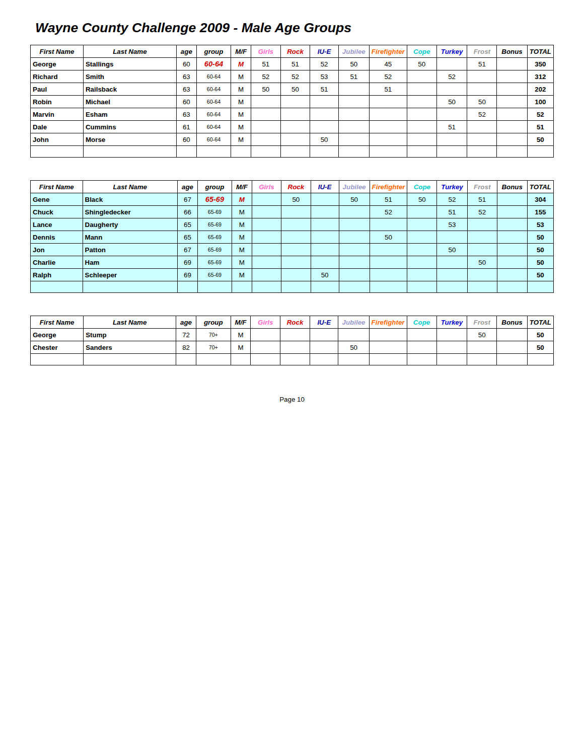Wayne County Challenge 2009 - Male Age Groups
| First Name | Last Name | age | group | M/F | Girls | Rock | IU-E | Jubilee | Firefighter | Cope | Turkey | Frost | Bonus | TOTAL |
| --- | --- | --- | --- | --- | --- | --- | --- | --- | --- | --- | --- | --- | --- | --- |
| George | Stallings | 60 | 60-64 | M | 51 | 51 | 52 | 50 | 45 | 50 | | 51 | | 350 |
| Richard | Smith | 63 | 60-64 | M | 52 | 52 | 53 | 51 | 52 | | 52 | | | 312 |
| Paul | Railsback | 63 | 60-64 | M | 50 | 50 | 51 | | 51 | | | | | 202 |
| Robin | Michael | 60 | 60-64 | M | | | | | | | 50 | 50 | | 100 |
| Marvin | Esham | 63 | 60-64 | M | | | | | | | | 52 | | 52 |
| Dale | Cummins | 61 | 60-64 | M | | | | | | | 51 | | | 51 |
| John | Morse | 60 | 60-64 | M | | | 50 | | | | | | | 50 |
| First Name | Last Name | age | group | M/F | Girls | Rock | IU-E | Jubilee | Firefighter | Cope | Turkey | Frost | Bonus | TOTAL |
| --- | --- | --- | --- | --- | --- | --- | --- | --- | --- | --- | --- | --- | --- | --- |
| Gene | Black | 67 | 65-69 | M | | 50 | | 50 | 51 | 50 | 52 | 51 | | 304 |
| Chuck | Shingledecker | 66 | 65-69 | M | | | | | 52 | | 51 | 52 | | 155 |
| Lance | Daugherty | 65 | 65-69 | M | | | | | | | 53 | | | 53 |
| Dennis | Mann | 65 | 65-69 | M | | | | | 50 | | | | | 50 |
| Jon | Patton | 67 | 65-69 | M | | | | | | | 50 | | | 50 |
| Charlie | Ham | 69 | 65-69 | M | | | | | | | | 50 | | 50 |
| Ralph | Schleeper | 69 | 65-69 | M | | | 50 | | | | | | | 50 |
| First Name | Last Name | age | group | M/F | Girls | Rock | IU-E | Jubilee | Firefighter | Cope | Turkey | Frost | Bonus | TOTAL |
| --- | --- | --- | --- | --- | --- | --- | --- | --- | --- | --- | --- | --- | --- | --- |
| George | Stump | 72 | 70+ | M | | | | | | | | 50 | | 50 |
| Chester | Sanders | 82 | 70+ | M | | | | 50 | | | | | | 50 |
Page 10